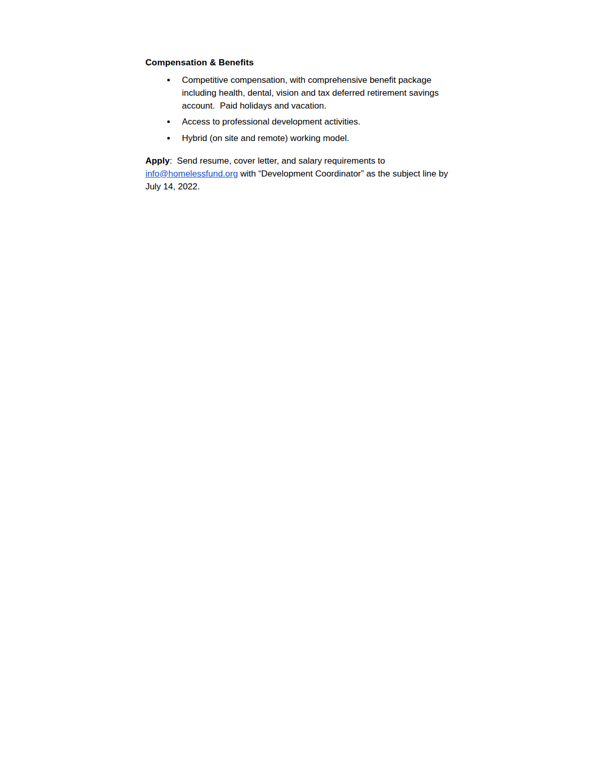Compensation & Benefits
Competitive compensation, with comprehensive benefit package including health, dental, vision and tax deferred retirement savings account. Paid holidays and vacation.
Access to professional development activities.
Hybrid (on site and remote) working model.
Apply: Send resume, cover letter, and salary requirements to info@homelessfund.org with “Development Coordinator” as the subject line by July 14, 2022.